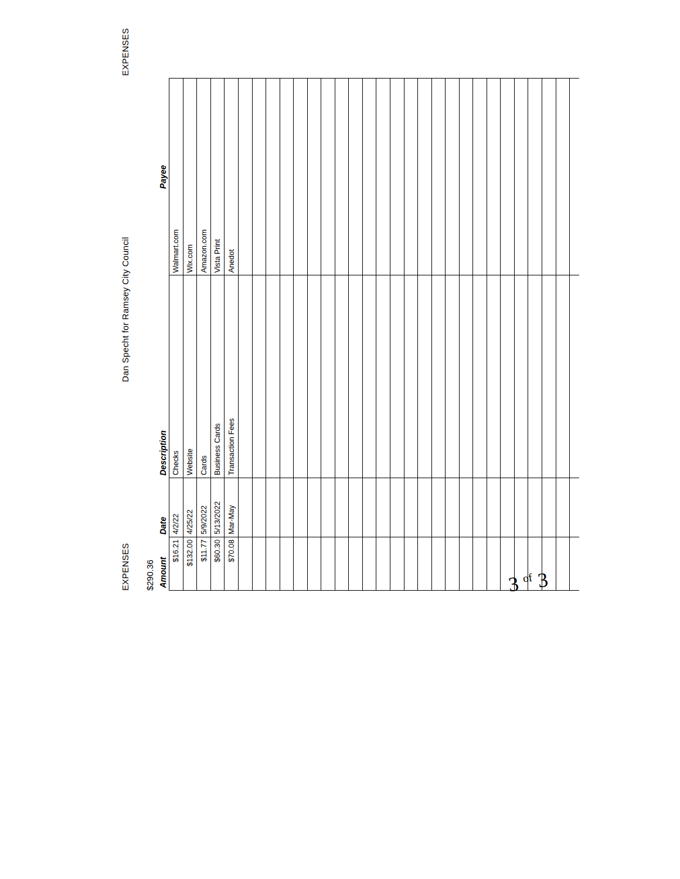EXPENSES
Dan Specht for Ramsey City Council
EXPENSES
$290.36
| Amount | Date | Description | Payee |
| --- | --- | --- | --- |
| $16.21 | 4/2/22 | Checks | Walmart.com |
| $132.00 | 4/25/22 | Website | Wix.com |
| $11.77 | 5/9/2022 | Cards | Amazon.com |
| $60.30 | 5/13/2022 | Business Cards | Vista Print |
| $70.08 | Mar-May | Transaction Fees | Anedot |
3 of 3